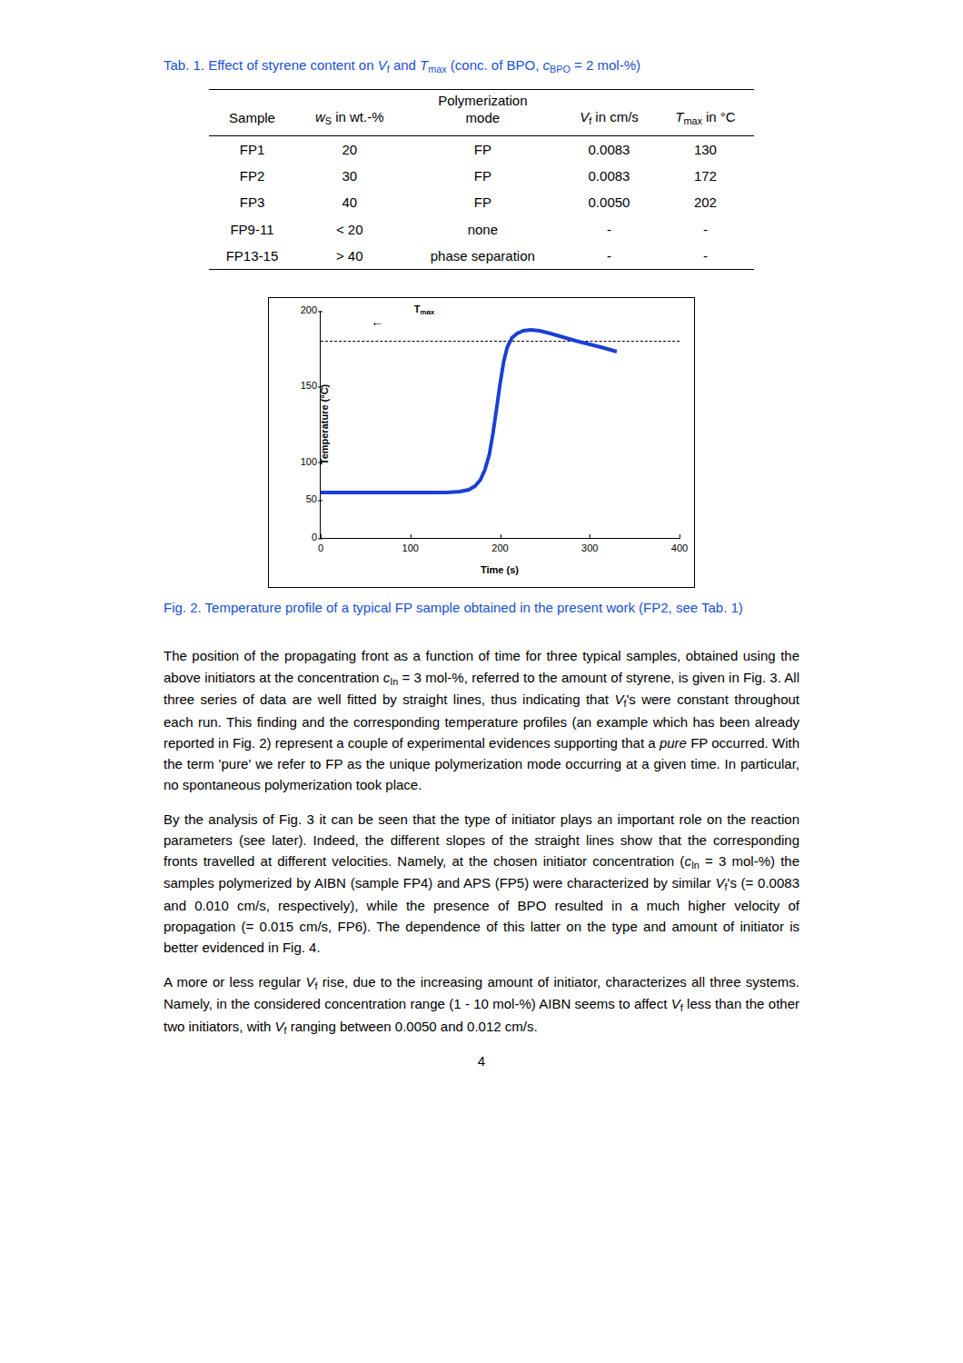Tab. 1. Effect of styrene content on Vf and Tmax (conc. of BPO, cBPO = 2 mol-%)
| Sample | w S in wt.-% | Polymerization mode | V f in cm/s | T max in °C |
| --- | --- | --- | --- | --- |
| FP1 | 20 | FP | 0.0083 | 130 |
| FP2 | 30 | FP | 0.0083 | 172 |
| FP3 | 40 | FP | 0.0050 | 202 |
| FP9-11 | < 20 | none | - | - |
| FP13-15 | > 40 | phase separation | - | - |
Temperature (°C)
200
150
100
50
0
0
100
200
300
400
Tmax
←
Time (s)
Fig. 2. Temperature profile of a typical FP sample obtained in the present work (FP2, see Tab. 1)
The position of the propagating front as a function of time for three typical samples, obtained using the above initiators at the concentration cIn = 3 mol-%, referred to the amount of styrene, is given in Fig. 3. All three series of data are well fitted by straight lines, thus indicating that Vf's were constant throughout each run. This finding and the corresponding temperature profiles (an example which has been already reported in Fig. 2) represent a couple of experimental evidences supporting that a pure FP occurred. With the term 'pure' we refer to FP as the unique polymerization mode occurring at a given time. In particular, no spontaneous polymerization took place.
By the analysis of Fig. 3 it can be seen that the type of initiator plays an important role on the reaction parameters (see later). Indeed, the different slopes of the straight lines show that the corresponding fronts travelled at different velocities. Namely, at the chosen initiator concentration (cIn = 3 mol-%) the samples polymerized by AIBN (sample FP4) and APS (FP5) were characterized by similar Vf's (= 0.0083 and 0.010 cm/s, respectively), while the presence of BPO resulted in a much higher velocity of propagation (= 0.015 cm/s, FP6). The dependence of this latter on the type and amount of initiator is better evidenced in Fig. 4.
A more or less regular Vf rise, due to the increasing amount of initiator, characterizes all three systems. Namely, in the considered concentration range (1 - 10 mol-%) AIBN seems to affect Vf less than the other two initiators, with Vf ranging between 0.0050 and 0.012 cm/s.
4